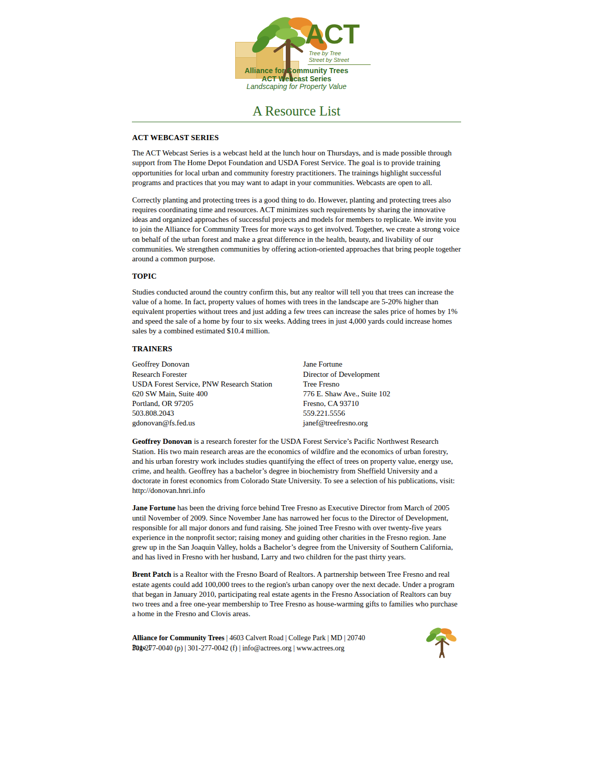ACT
Tree by Tree
Street by Street
Alliance for Community Trees
ACT Webcast Series
Landscaping for Property Value
A Resource List
ACT WEBCAST SERIES
The ACT Webcast Series is a webcast held at the lunch hour on Thursdays, and is made possible through support from The Home Depot Foundation and USDA Forest Service. The goal is to provide training opportunities for local urban and community forestry practitioners. The trainings highlight successful programs and practices that you may want to adapt in your communities. Webcasts are open to all.
Correctly planting and protecting trees is a good thing to do. However, planting and protecting trees also requires coordinating time and resources. ACT minimizes such requirements by sharing the innovative ideas and organized approaches of successful projects and models for members to replicate. We invite you to join the Alliance for Community Trees for more ways to get involved. Together, we create a strong voice on behalf of the urban forest and make a great difference in the health, beauty, and livability of our communities. We strengthen communities by offering action-oriented approaches that bring people together around a common purpose.
TOPIC
Studies conducted around the country confirm this, but any realtor will tell you that trees can increase the value of a home. In fact, property values of homes with trees in the landscape are 5-20% higher than equivalent properties without trees and just adding a few trees can increase the sales price of homes by 1% and speed the sale of a home by four to six weeks. Adding trees in just 4,000 yards could increase homes sales by a combined estimated $10.4 million.
TRAINERS
| Geoffrey Donovan Research Forester USDA Forest Service, PNW Research Station 620 SW Main, Suite 400 Portland, OR 97205 503.808.2043 gdonovan@fs.fed.us | Jane Fortune Director of Development Tree Fresno 776 E. Shaw Ave., Suite 102 Fresno, CA 93710 559.221.5556 janef@treefresno.org |
Geoffrey Donovan is a research forester for the USDA Forest Service’s Pacific Northwest Research Station. His two main research areas are the economics of wildfire and the economics of urban forestry, and his urban forestry work includes studies quantifying the effect of trees on property value, energy use, crime, and health. Geoffrey has a bachelor’s degree in biochemistry from Sheffield University and a doctorate in forest economics from Colorado State University. To see a selection of his publications, visit: http://donovan.hnri.info
Jane Fortune has been the driving force behind Tree Fresno as Executive Director from March of 2005 until November of 2009. Since November Jane has narrowed her focus to the Director of Development, responsible for all major donors and fund raising. She joined Tree Fresno with over twenty-five years experience in the nonprofit sector; raising money and guiding other charities in the Fresno region. Jane grew up in the San Joaquin Valley, holds a Bachelor’s degree from the University of Southern California, and has lived in Fresno with her husband, Larry and two children for the past thirty years.
Brent Patch is a Realtor with the Fresno Board of Realtors. A partnership between Tree Fresno and real estate agents could add 100,000 trees to the region's urban canopy over the next decade. Under a program that began in January 2010, participating real estate agents in the Fresno Association of Realtors can buy two trees and a free one-year membership to Tree Fresno as house-warming gifts to families who purchase a home in the Fresno and Clovis areas.
Page 1
Alliance for Community Trees | 4603 Calvert Road | College Park | MD | 20740
301-277-0040 (p) | 301-277-0042 (f) | info@actrees.org | www.actrees.org